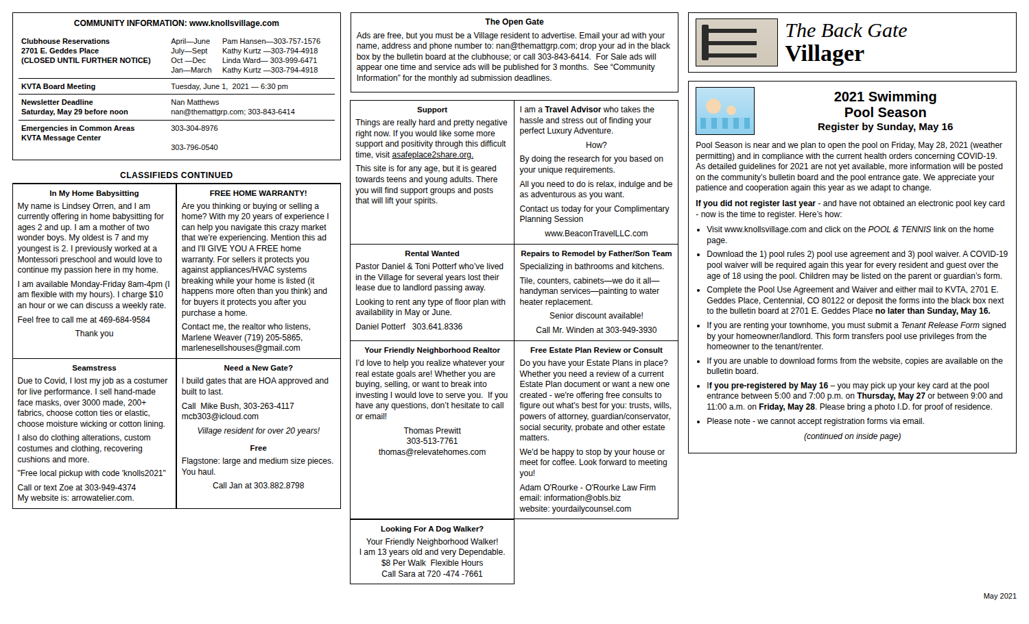COMMUNITY INFORMATION: www.knollsvillage.com
| Clubhouse Reservations 2701 E. Geddes Place (CLOSED UNTIL FURTHER NOTICE) | April—June July—Sept Oct —Dec Jan—March | Pam Hansen—303-757-1576 Kathy Kurtz —303-794-4918 Linda Ward— 303-999-6471 Kathy Kurtz —303-794-4918 |
| KVTA Board Meeting | Tuesday, June 1, 2021 — 6:30 pm |
| Newsletter Deadline Saturday, May 29 before noon | Nan Matthews nan@themattgrp.com; 303-843-6414 |
| Emergencies in Common Areas KVTA Message Center | 303-304-8976 303-796-0540 |
CLASSIFIEDS CONTINUED
In My Home Babysitting
My name is Lindsey Orren, and I am currently offering in home babysitting for ages 2 and up. I am a mother of two wonder boys. My oldest is 7 and my youngest is 2. I previously worked at a Montessori preschool and would love to continue my passion here in my home.
I am available Monday-Friday 8am-4pm (I am flexible with my hours). I charge $10 an hour or we can discuss a weekly rate.
Feel free to call me at 469-684-9584
Thank you
FREE HOME WARRANTY!
Are you thinking or buying or selling a home? With my 20 years of experience I can help you navigate this crazy market that we're experiencing. Mention this ad and I'll GIVE YOU A FREE home warranty. For sellers it protects you against appliances/HVAC systems breaking while your home is listed (it happens more often than you think) and for buyers it protects you after you purchase a home.
Contact me, the realtor who listens, Marlene Weaver (719) 205-5865, marlenesellshouses@gmail.com
Seamstress
Due to Covid, I lost my job as a costumer for live performance. I sell hand-made face masks, over 3000 made, 200+ fabrics, choose cotton ties or elastic, choose moisture wicking or cotton lining.
I also do clothing alterations, custom costumes and clothing, recovering cushions and more.
"Free local pickup with code 'knolls2021"
Call or text Zoe at 303-949-4374
My website is: arrowatelier.com.
Need a New Gate?
I build gates that are HOA approved and built to last.
Call Mike Bush, 303-263-4117
mcb303@icloud.com
Village resident for over 20 years!
Free
Flagstone: large and medium size pieces. You haul.
Call Jan at 303.882.8798
The Open Gate
Ads are free, but you must be a Village resident to advertise. Email your ad with your name, address and phone number to: nan@themattgrp.com; drop your ad in the black box by the bulletin board at the clubhouse; or call 303-843-6414. For Sale ads will appear one time and service ads will be published for 3 months. See “Community Information” for the monthly ad submission deadlines.
Support
Things are really hard and pretty negative right now. If you would like some more support and positivity through this difficult time, visit asafeplace2share.org.
This site is for any age, but it is geared towards teens and young adults. There you will find support groups and posts that will lift your spirits.
I am a Travel Advisor who takes the hassle and stress out of finding your perfect Luxury Adventure.
How?
By doing the research for you based on your unique requirements.
All you need to do is relax, indulge and be as adventurous as you want.
Contact us today for your Complimentary Planning Session
www.BeaconTravelLLC.com
Rental Wanted
Pastor Daniel & Toni Potterf who’ve lived in the Village for several years lost their lease due to landlord passing away.
Looking to rent any type of floor plan with availability in May or June.
Daniel Potterf 303.641.8336
Repairs to Remodel by Father/Son Team
Specializing in bathrooms and kitchens.
Tile, counters, cabinets—we do it all—handyman services—painting to water heater replacement.
Senior discount available!
Call Mr. Winden at 303-949-3930
Your Friendly Neighborhood Realtor
I’d love to help you realize whatever your real estate goals are! Whether you are buying, selling, or want to break into investing I would love to serve you. If you have any questions, don’t hesitate to call or email!
Thomas Prewitt
303-513-7761
thomas@relevatehomes.com
Free Estate Plan Review or Consult
Do you have your Estate Plans in place? Whether you need a review of a current Estate Plan document or want a new one created - we're offering free consults to figure out what's best for you: trusts, wills, powers of attorney, guardian/conservator, social security, probate and other estate matters.
We'd be happy to stop by your house or meet for coffee. Look forward to meeting you!
Adam O'Rourke - O'Rourke Law Firm
email: information@obls.biz
website: yourdailycounsel.com
Looking For A Dog Walker?
Your Friendly Neighborhood Walker!
I am 13 years old and very Dependable.
$8 Per Walk Flexible Hours
Call Sara at 720 -474 -7661
The Back GateVillager
2021 Swimming
Pool Season Register by Sunday, May 16
Pool Season is near and we plan to open the pool on Friday, May 28, 2021 (weather permitting) and in compliance with the current health orders concerning COVID-19. As detailed guidelines for 2021 are not yet available, more information will be posted on the community’s bulletin board and the pool entrance gate. We appreciate your patience and cooperation again this year as we adapt to change.
If you did not register last year - and have not obtained an electronic pool key card - now is the time to register. Here’s how:
Visit www.knollsvillage.com and click on the POOL & TENNIS link on the home page.
Download the 1) pool rules 2) pool use agreement and 3) pool waiver. A COVID-19 pool waiver will be required again this year for every resident and guest over the age of 18 using the pool. Children may be listed on the parent or guardian’s form.
Complete the Pool Use Agreement and Waiver and either mail to KVTA, 2701 E. Geddes Place, Centennial, CO 80122 or deposit the forms into the black box next to the bulletin board at 2701 E. Geddes Place no later than Sunday, May 16.
If you are renting your townhome, you must submit a Tenant Release Form signed by your homeowner/landlord. This form transfers pool use privileges from the homeowner to the tenant/renter.
If you are unable to download forms from the website, copies are available on the bulletin board.
If you pre-registered by May 16 – you may pick up your key card at the pool entrance between 5:00 and 7:00 p.m. on Thursday, May 27 or between 9:00 and 11:00 a.m. on Friday, May 28. Please bring a photo I.D. for proof of residence.
Please note - we cannot accept registration forms via email.
(continued on inside page)
May 2021